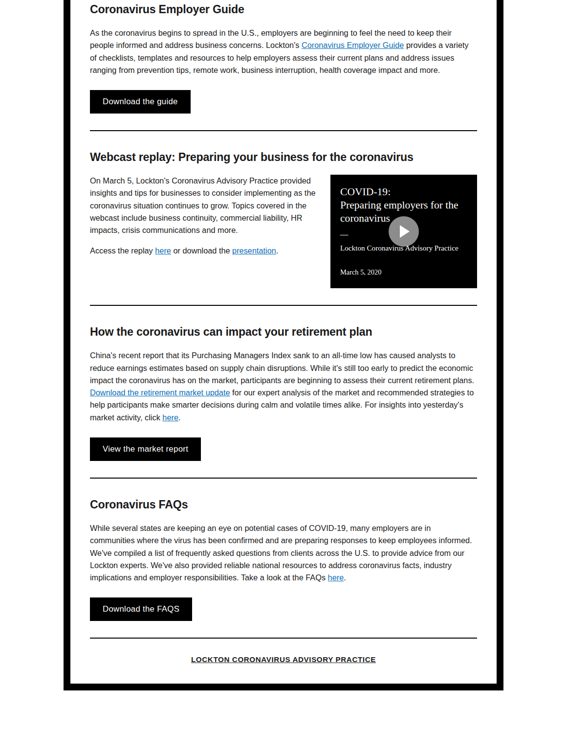Coronavirus Employer Guide
As the coronavirus begins to spread in the U.S., employers are beginning to feel the need to keep their people informed and address business concerns. Lockton's Coronavirus Employer Guide provides a variety of checklists, templates and resources to help employers assess their current plans and address issues ranging from prevention tips, remote work, business interruption, health coverage impact and more.
Download the guide
Webcast replay: Preparing your business for the coronavirus
On March 5, Lockton's Coronavirus Advisory Practice provided insights and tips for businesses to consider implementing as the coronavirus situation continues to grow. Topics covered in the webcast include business continuity, commercial liability, HR impacts, crisis communications and more.
Access the replay here or download the presentation.
COVID-19:
Preparing employers for the coronavirus
—
Lockton Coronavirus Advisory Practice
March 5, 2020
How the coronavirus can impact your retirement plan
China's recent report that its Purchasing Managers Index sank to an all-time low has caused analysts to reduce earnings estimates based on supply chain disruptions. While it's still too early to predict the economic impact the coronavirus has on the market, participants are beginning to assess their current retirement plans. Download the retirement market update for our expert analysis of the market and recommended strategies to help participants make smarter decisions during calm and volatile times alike. For insights into yesterday's market activity, click here.
View the market report
Coronavirus FAQs
While several states are keeping an eye on potential cases of COVID-19, many employers are in communities where the virus has been confirmed and are preparing responses to keep employees informed. We've compiled a list of frequently asked questions from clients across the U.S. to provide advice from our Lockton experts. We've also provided reliable national resources to address coronavirus facts, industry implications and employer responsibilities. Take a look at the FAQs here.
Download the FAQS
Lockton Coronavirus Advisory Practice